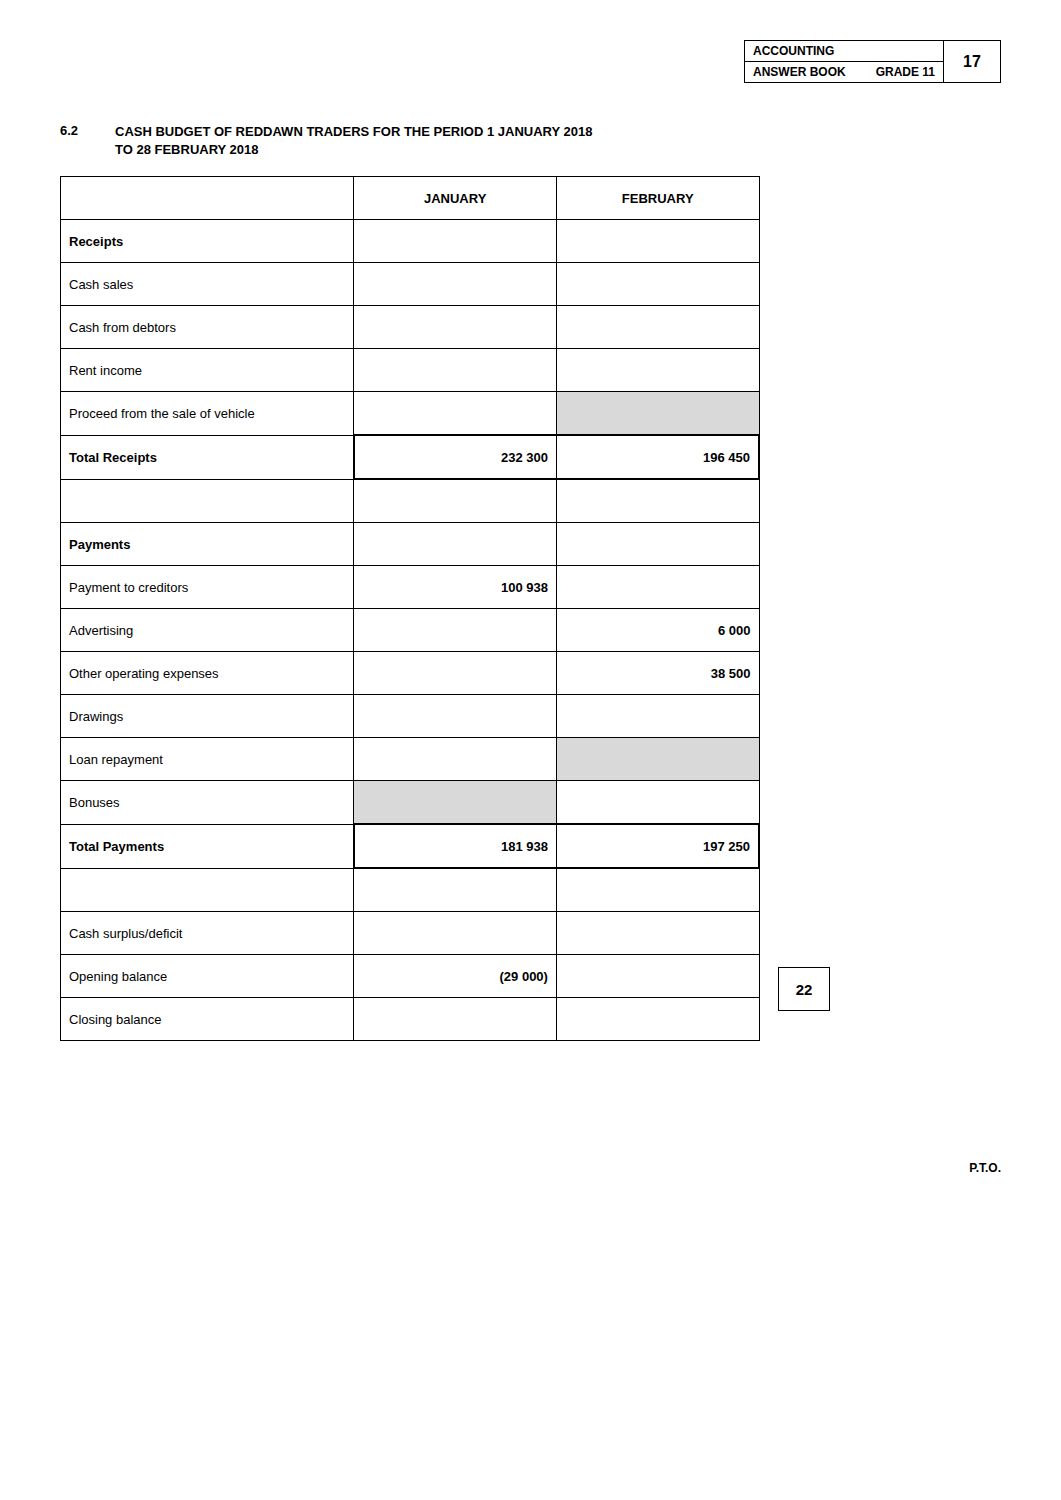| ACCOUNTING | 17 |
| ANSWER BOOK GRADE 11 |
6.2
CASH BUDGET OF REDDAWN TRADERS FOR THE PERIOD 1 JANUARY 2018
TO 28 FEBRUARY 2018
| | JANUARY | FEBRUARY |
| --- | --- | --- |
| Receipts | | |
| Cash sales | | |
| Cash from debtors | | |
| Rent income | | |
| Proceed from the sale of vehicle | | |
| Total Receipts | 232 300 | 196 450 |
| Payments | | |
| Payment to creditors | 100 938 | |
| Advertising | | 6 000 |
| Other operating expenses | | 38 500 |
| Drawings | | |
| Loan repayment | | |
| Bonuses | | |
| Total Payments | 181 938 | 197 250 |
| Cash surplus/deficit | | |
| Opening balance | (29 000) | |
| Closing balance | | |
| 22 |
P.T.O.